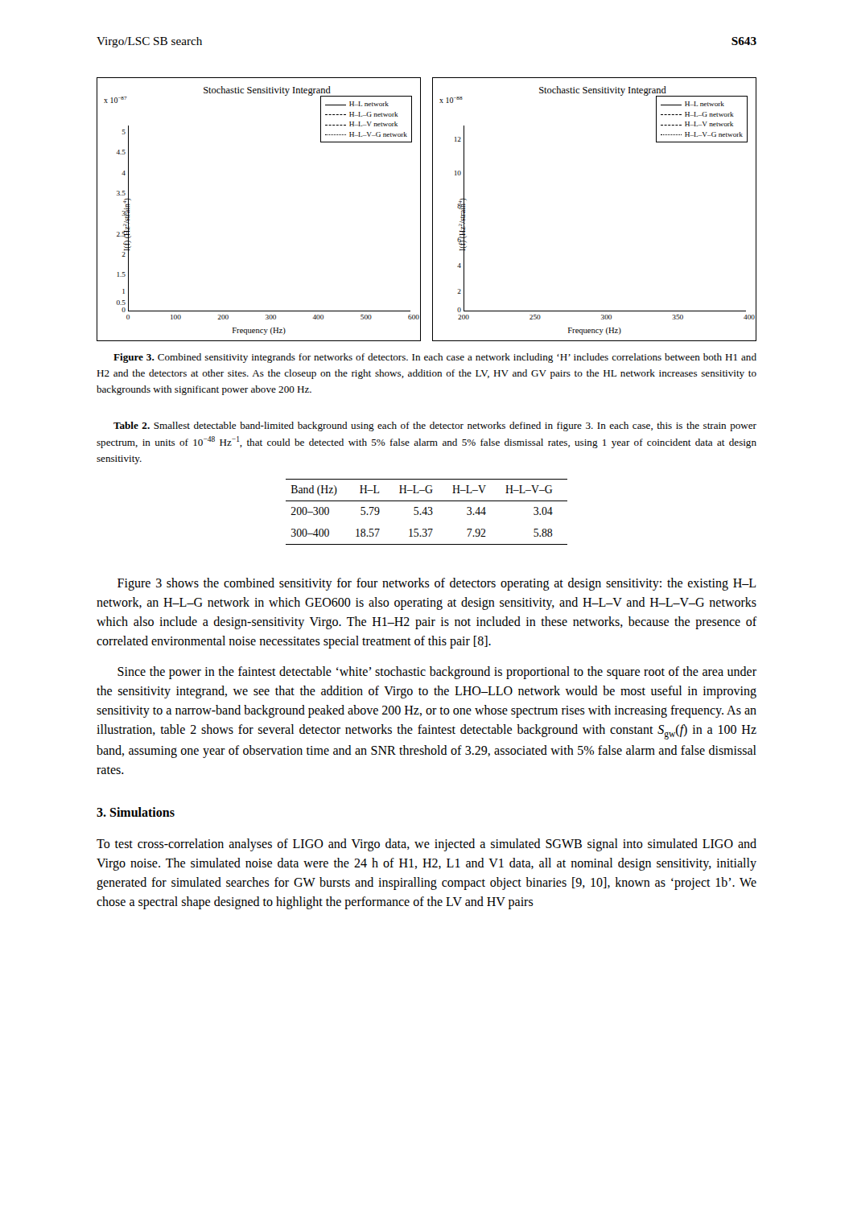Virgo/LSC SB search S643
Stochastic Sensitivity Integrand
x 10−87
H–L network
H–L–G network
H–L–V network
H–L–V–G network
I(f) (Hz2/strain4)
5 4.5 4 3.5 3 2.5 2 1.5 1 0.5 0
0 100 200 300 400 500 600
Frequency (Hz)
Stochastic Sensitivity Integrand
x 10−88
H–L network
H–L–G network
H–L–V network
H–L–V–G network
I(f) (Hz2/strain4)
12 10 8 6 4 2 0
200 250 300 350 400
Frequency (Hz)
Figure 3. Combined sensitivity integrands for networks of detectors. In each case a network including ‘H’ includes correlations between both H1 and H2 and the detectors at other sites. As the closeup on the right shows, addition of the LV, HV and GV pairs to the HL network increases sensitivity to backgrounds with significant power above 200 Hz.
Table 2. Smallest detectable band-limited background using each of the detector networks defined in figure 3. In each case, this is the strain power spectrum, in units of 10−48 Hz−1, that could be detected with 5% false alarm and 5% false dismissal rates, using 1 year of coincident data at design sensitivity.
| Band (Hz) | H–L | H–L–G | H–L–V | H–L–V–G |
| --- | --- | --- | --- | --- |
| 200–300 | 5.79 | 5.43 | 3.44 | 3.04 |
| 300–400 | 18.57 | 15.37 | 7.92 | 5.88 |
Figure 3 shows the combined sensitivity for four networks of detectors operating at design sensitivity: the existing H–L network, an H–L–G network in which GEO600 is also operating at design sensitivity, and H–L–V and H–L–V–G networks which also include a design-sensitivity Virgo. The H1–H2 pair is not included in these networks, because the presence of correlated environmental noise necessitates special treatment of this pair [8].
Since the power in the faintest detectable ‘white’ stochastic background is proportional to the square root of the area under the sensitivity integrand, we see that the addition of Virgo to the LHO–LLO network would be most useful in improving sensitivity to a narrow-band background peaked above 200 Hz, or to one whose spectrum rises with increasing frequency. As an illustration, table 2 shows for several detector networks the faintest detectable background with constant Sgw(f) in a 100 Hz band, assuming one year of observation time and an SNR threshold of 3.29, associated with 5% false alarm and false dismissal rates.
3. Simulations
To test cross-correlation analyses of LIGO and Virgo data, we injected a simulated SGWB signal into simulated LIGO and Virgo noise. The simulated noise data were the 24 h of H1, H2, L1 and V1 data, all at nominal design sensitivity, initially generated for simulated searches for GW bursts and inspiralling compact object binaries [9, 10], known as ‘project 1b’. We chose a spectral shape designed to highlight the performance of the LV and HV pairs